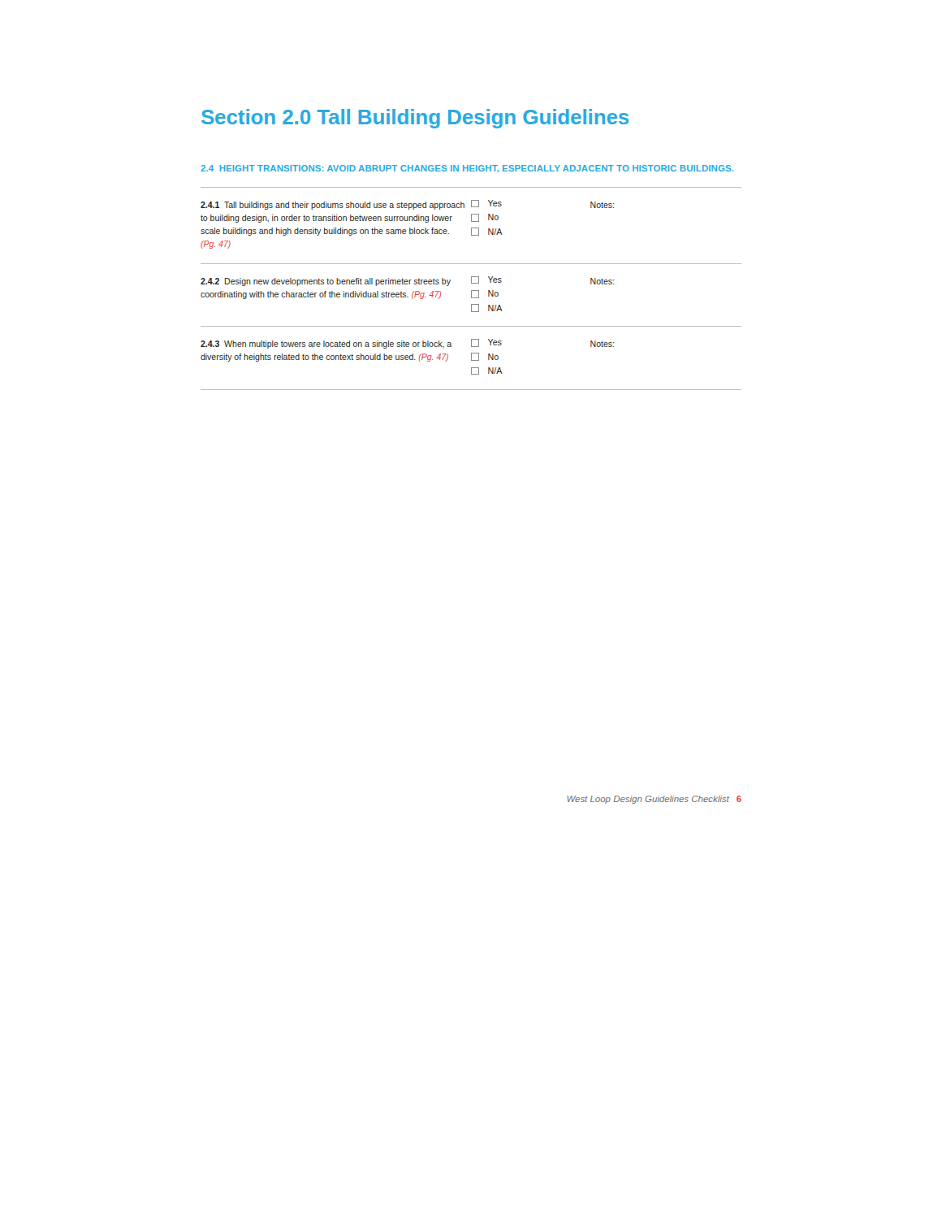Section 2.0 Tall Building Design Guidelines
2.4 HEIGHT TRANSITIONS: AVOID ABRUPT CHANGES IN HEIGHT, ESPECIALLY ADJACENT TO HISTORIC BUILDINGS.
| 2.4.1 Tall buildings and their podiums should use a stepped approach to building design, in order to transition between surrounding lower scale buildings and high density buildings on the same block face. (Pg. 47) | Yes No N/A | Notes: |
| 2.4.2 Design new developments to benefit all perimeter streets by coordinating with the character of the individual streets. (Pg. 47) | Yes No N/A | Notes: |
| 2.4.3 When multiple towers are located on a single site or block, a diversity of heights related to the context should be used. (Pg. 47) | Yes No N/A | Notes: |
West Loop Design Guidelines Checklist 6